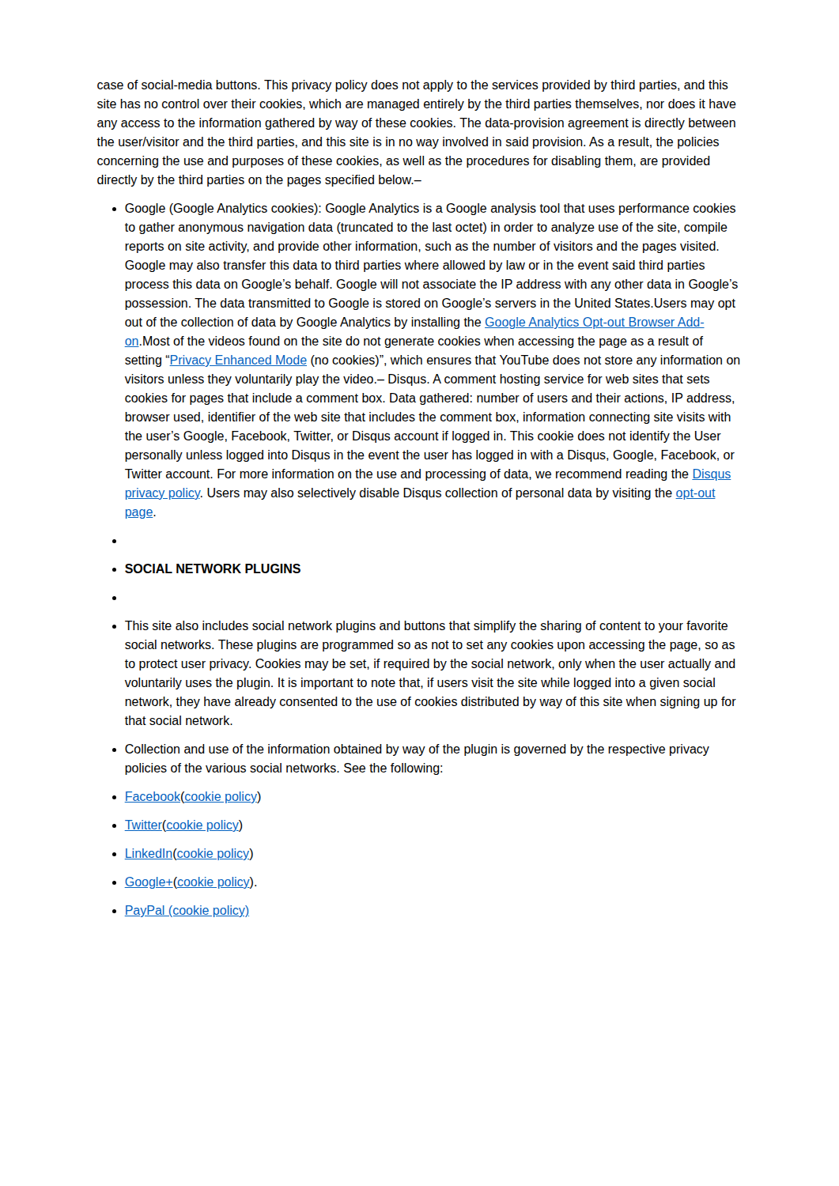case of social-media buttons. This privacy policy does not apply to the services provided by third parties, and this site has no control over their cookies, which are managed entirely by the third parties themselves, nor does it have any access to the information gathered by way of these cookies. The data-provision agreement is directly between the user/visitor and the third parties, and this site is in no way involved in said provision. As a result, the policies concerning the use and purposes of these cookies, as well as the procedures for disabling them, are provided directly by the third parties on the pages specified below.–
Google (Google Analytics cookies): Google Analytics is a Google analysis tool that uses performance cookies to gather anonymous navigation data (truncated to the last octet) in order to analyze use of the site, compile reports on site activity, and provide other information, such as the number of visitors and the pages visited. Google may also transfer this data to third parties where allowed by law or in the event said third parties process this data on Google’s behalf. Google will not associate the IP address with any other data in Google’s possession. The data transmitted to Google is stored on Google’s servers in the United States.Users may opt out of the collection of data by Google Analytics by installing the Google Analytics Opt-out Browser Add-on.Most of the videos found on the site do not generate cookies when accessing the page as a result of setting “Privacy Enhanced Mode (no cookies)”, which ensures that YouTube does not store any information on visitors unless they voluntarily play the video.– Disqus. A comment hosting service for web sites that sets cookies for pages that include a comment box. Data gathered: number of users and their actions, IP address, browser used, identifier of the web site that includes the comment box, information connecting site visits with the user’s Google, Facebook, Twitter, or Disqus account if logged in. This cookie does not identify the User personally unless logged into Disqus in the event the user has logged in with a Disqus, Google, Facebook, or Twitter account. For more information on the use and processing of data, we recommend reading the Disqus privacy policy. Users may also selectively disable Disqus collection of personal data by visiting the opt-out page.
SOCIAL NETWORK PLUGINS
This site also includes social network plugins and buttons that simplify the sharing of content to your favorite social networks. These plugins are programmed so as not to set any cookies upon accessing the page, so as to protect user privacy. Cookies may be set, if required by the social network, only when the user actually and voluntarily uses the plugin. It is important to note that, if users visit the site while logged into a given social network, they have already consented to the use of cookies distributed by way of this site when signing up for that social network.
Collection and use of the information obtained by way of the plugin is governed by the respective privacy policies of the various social networks. See the following:
Facebook(cookie policy)
Twitter(cookie policy)
LinkedIn(cookie policy)
Google+(cookie policy).
PayPal (cookie policy)